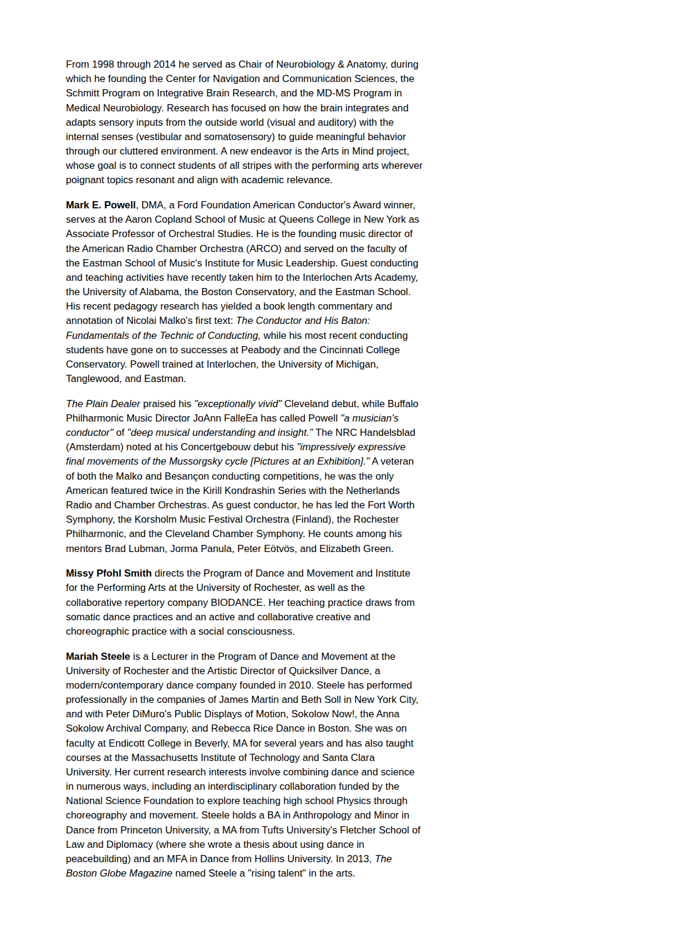From 1998 through 2014 he served as Chair of Neurobiology & Anatomy, during which he founding the Center for Navigation and Communication Sciences, the Schmitt Program on Integrative Brain Research, and the MD-MS Program in Medical Neurobiology. Research has focused on how the brain integrates and adapts sensory inputs from the outside world (visual and auditory) with the internal senses (vestibular and somatosensory) to guide meaningful behavior through our cluttered environment. A new endeavor is the Arts in Mind project, whose goal is to connect students of all stripes with the performing arts wherever poignant topics resonant and align with academic relevance.
Mark E. Powell, DMA, a Ford Foundation American Conductor's Award winner, serves at the Aaron Copland School of Music at Queens College in New York as Associate Professor of Orchestral Studies. He is the founding music director of the American Radio Chamber Orchestra (ARCO) and served on the faculty of the Eastman School of Music's Institute for Music Leadership. Guest conducting and teaching activities have recently taken him to the Interlochen Arts Academy, the University of Alabama, the Boston Conservatory, and the Eastman School. His recent pedagogy research has yielded a book length commentary and annotation of Nicolai Malko's first text: The Conductor and His Baton: Fundamentals of the Technic of Conducting, while his most recent conducting students have gone on to successes at Peabody and the Cincinnati College Conservatory. Powell trained at Interlochen, the University of Michigan, Tanglewood, and Eastman.
The Plain Dealer praised his "exceptionally vivid" Cleveland debut, while Buffalo Philharmonic Music Director JoAnn FalleEa has called Powell "a musician's conductor" of "deep musical understanding and insight." The NRC Handelsblad (Amsterdam) noted at his Concertgebouw debut his "impressively expressive final movements of the Mussorgsky cycle [Pictures at an Exhibition]." A veteran of both the Malko and Besançon conducting competitions, he was the only American featured twice in the Kirill Kondrashin Series with the Netherlands Radio and Chamber Orchestras. As guest conductor, he has led the Fort Worth Symphony, the Korsholm Music Festival Orchestra (Finland), the Rochester Philharmonic, and the Cleveland Chamber Symphony. He counts among his mentors Brad Lubman, Jorma Panula, Peter Eötvös, and Elizabeth Green.
Missy Pfohl Smith directs the Program of Dance and Movement and Institute for the Performing Arts at the University of Rochester, as well as the collaborative repertory company BIODANCE. Her teaching practice draws from somatic dance practices and an active and collaborative creative and choreographic practice with a social consciousness.
Mariah Steele is a Lecturer in the Program of Dance and Movement at the University of Rochester and the Artistic Director of Quicksilver Dance, a modern/contemporary dance company founded in 2010. Steele has performed professionally in the companies of James Martin and Beth Soll in New York City, and with Peter DiMuro's Public Displays of Motion, Sokolow Now!, the Anna Sokolow Archival Company, and Rebecca Rice Dance in Boston. She was on faculty at Endicott College in Beverly, MA for several years and has also taught courses at the Massachusetts Institute of Technology and Santa Clara University. Her current research interests involve combining dance and science in numerous ways, including an interdisciplinary collaboration funded by the National Science Foundation to explore teaching high school Physics through choreography and movement. Steele holds a BA in Anthropology and Minor in Dance from Princeton University, a MA from Tufts University's Fletcher School of Law and Diplomacy (where she wrote a thesis about using dance in peacebuilding) and an MFA in Dance from Hollins University. In 2013, The Boston Globe Magazine named Steele a "rising talent" in the arts.